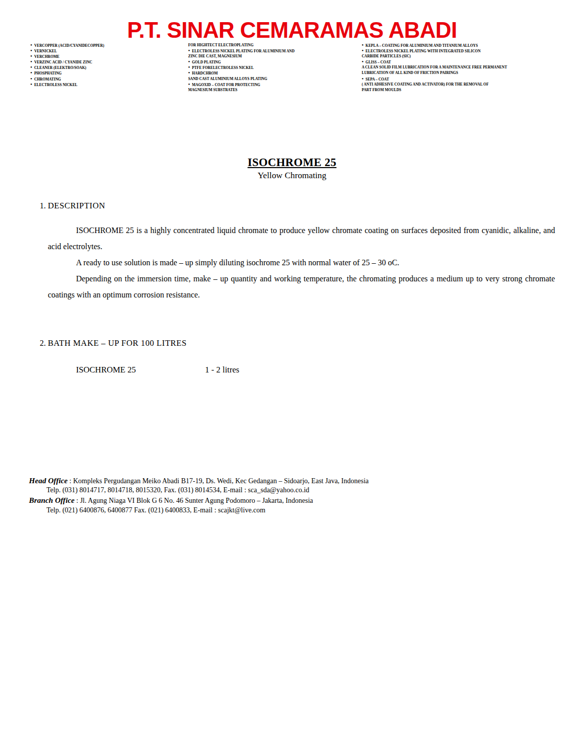P.T. SINAR CEMARAMAS ABADI
| VERCOPPER (ACID/CYANIDECOPPER) | FOR HIGHTECT ELECTROPLATING | KEPLA – COATING FOR ALUMINIUM AND TITANIUM ALLOYS |
| VERNICKEL | ELECTROLESS NICKEL PLATING FOR ALUMINIUM AND | ELECTROLESS NICKEL PLATING WITH INTEGRATED SILICON |
| VERCHROME | ZINC DIE CAST, MAGNESIUM | CARBIDE PARTICLES (SIC) |
| VERZINC ACID / CYANIDE ZINC | GOLD PLATING | GLISS – COAT |
| CLEANER (ELEKTRO/SOAK) | PTFE FORELECTROLESS NICKEL | A CLEAN SOLID FILM LUBRICATION FOR A MAINTENANCE FREE PERMANENT |
| PHOSPHATING | HARDCHROM | LUBRICATION OF ALL KIND OF FRICTION PAIRINGS |
| CHROMATING | SAND CAST ALUMINIUM ALLOYS PLATING | SEPA – COAT |
| ELECTROLESS NICKEL | MAGOXID – COAT FOR PROTECTING | ( ANTI ADHESIVE COATING AND ACTIVATOR) FOR THE REMOVAL OF |
| | MAGNESIUM SUBSTRATES | PART FROM MOULDS |
ISOCHROME 25
Yellow Chromating
DESCRIPTION
ISOCHROME 25 is a highly concentrated liquid chromate to produce yellow chromate coating on surfaces deposited from cyanidic, alkaline, and acid electrolytes.
A ready to use solution is made – up simply diluting isochrome 25 with normal water of 25 – 30 oC.
Depending on the immersion time, make – up quantity and working temperature, the chromating produces a medium up to very strong chromate coatings with an optimum corrosion resistance.
BATH MAKE – UP FOR 100 LITRES
ISOCHROME 25 1 - 2 litres
Head Office : Kompleks Pergudangan Meiko Abadi B17-19, Ds. Wedi, Kec Gedangan – Sidoarjo, East Java, Indonesia
Telp. (031) 8014717, 8014718, 8015320, Fax. (031) 8014534, E-mail : sca_sda@yahoo.co.id
Branch Office : Jl. Agung Niaga VI Blok G 6 No. 46 Sunter Agung Podomoro – Jakarta, Indonesia
Telp. (021) 6400876, 6400877 Fax. (021) 6400833, E-mail : scajkt@live.com